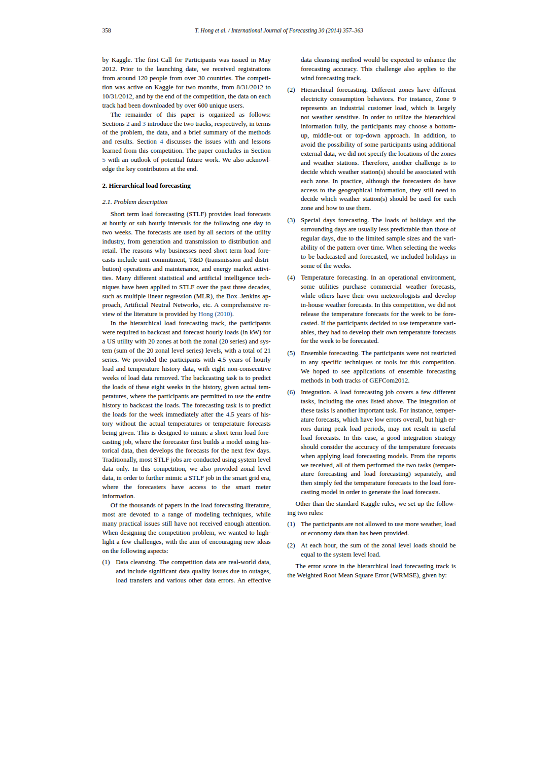358
T. Hong et al. / International Journal of Forecasting 30 (2014) 357–363
by Kaggle. The first Call for Participants was issued in May 2012. Prior to the launching date, we received registrations from around 120 people from over 30 countries. The competition was active on Kaggle for two months, from 8/31/2012 to 10/31/2012, and by the end of the competition, the data on each track had been downloaded by over 600 unique users.
The remainder of this paper is organized as follows: Sections 2 and 3 introduce the two tracks, respectively, in terms of the problem, the data, and a brief summary of the methods and results. Section 4 discusses the issues with and lessons learned from this competition. The paper concludes in Section 5 with an outlook of potential future work. We also acknowledge the key contributors at the end.
2. Hierarchical load forecasting
2.1. Problem description
Short term load forecasting (STLF) provides load forecasts at hourly or sub hourly intervals for the following one day to two weeks. The forecasts are used by all sectors of the utility industry, from generation and transmission to distribution and retail. The reasons why businesses need short term load forecasts include unit commitment, T&D (transmission and distribution) operations and maintenance, and energy market activities. Many different statistical and artificial intelligence techniques have been applied to STLF over the past three decades, such as multiple linear regression (MLR), the Box–Jenkins approach, Artificial Neutral Networks, etc. A comprehensive review of the literature is provided by Hong (2010).
In the hierarchical load forecasting track, the participants were required to backcast and forecast hourly loads (in kW) for a US utility with 20 zones at both the zonal (20 series) and system (sum of the 20 zonal level series) levels, with a total of 21 series. We provided the participants with 4.5 years of hourly load and temperature history data, with eight non-consecutive weeks of load data removed. The backcasting task is to predict the loads of these eight weeks in the history, given actual temperatures, where the participants are permitted to use the entire history to backcast the loads. The forecasting task is to predict the loads for the week immediately after the 4.5 years of history without the actual temperatures or temperature forecasts being given. This is designed to mimic a short term load forecasting job, where the forecaster first builds a model using historical data, then develops the forecasts for the next few days. Traditionally, most STLF jobs are conducted using system level data only. In this competition, we also provided zonal level data, in order to further mimic a STLF job in the smart grid era, where the forecasters have access to the smart meter information.
Of the thousands of papers in the load forecasting literature, most are devoted to a range of modeling techniques, while many practical issues still have not received enough attention. When designing the competition problem, we wanted to highlight a few challenges, with the aim of encouraging new ideas on the following aspects:
Data cleansing. The competition data are real-world data, and include significant data quality issues due to outages, load transfers and various other data errors. An effective data cleansing method would be expected to enhance the forecasting accuracy. This challenge also applies to the wind forecasting track.
Hierarchical forecasting. Different zones have different electricity consumption behaviors. For instance, Zone 9 represents an industrial customer load, which is largely not weather sensitive. In order to utilize the hierarchical information fully, the participants may choose a bottom-up, middle-out or top-down approach. In addition, to avoid the possibility of some participants using additional external data, we did not specify the locations of the zones and weather stations. Therefore, another challenge is to decide which weather station(s) should be associated with each zone. In practice, although the forecasters do have access to the geographical information, they still need to decide which weather station(s) should be used for each zone and how to use them.
Special days forecasting. The loads of holidays and the surrounding days are usually less predictable than those of regular days, due to the limited sample sizes and the variability of the pattern over time. When selecting the weeks to be backcasted and forecasted, we included holidays in some of the weeks.
Temperature forecasting. In an operational environment, some utilities purchase commercial weather forecasts, while others have their own meteorologists and develop in-house weather forecasts. In this competition, we did not release the temperature forecasts for the week to be forecasted. If the participants decided to use temperature variables, they had to develop their own temperature forecasts for the week to be forecasted.
Ensemble forecasting. The participants were not restricted to any specific techniques or tools for this competition. We hoped to see applications of ensemble forecasting methods in both tracks of GEFCom2012.
Integration. A load forecasting job covers a few different tasks, including the ones listed above. The integration of these tasks is another important task. For instance, temperature forecasts, which have low errors overall, but high errors during peak load periods, may not result in useful load forecasts. In this case, a good integration strategy should consider the accuracy of the temperature forecasts when applying load forecasting models. From the reports we received, all of them performed the two tasks (temperature forecasting and load forecasting) separately, and then simply fed the temperature forecasts to the load forecasting model in order to generate the load forecasts.
Other than the standard Kaggle rules, we set up the following two rules:
The participants are not allowed to use more weather, load or economy data than has been provided.
At each hour, the sum of the zonal level loads should be equal to the system level load.
The error score in the hierarchical load forecasting track is the Weighted Root Mean Square Error (WRMSE), given by: